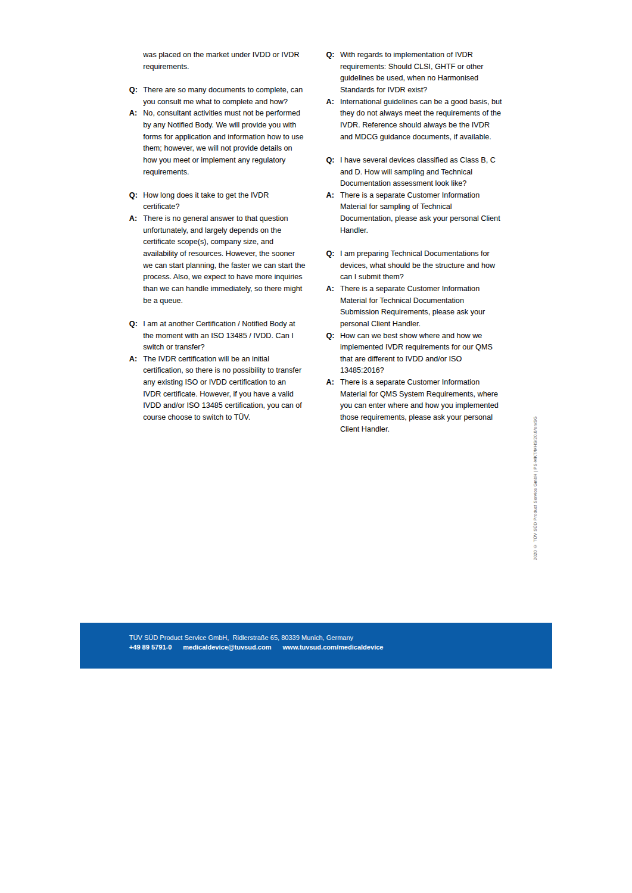was placed on the market under IVDD or IVDR requirements.
Q:
There are so many documents to complete, can you consult me what to complete and how?
A:
No, consultant activities must not be performed by any Notified Body. We will provide you with forms for application and information how to use them; however, we will not provide details on how you meet or implement any regulatory requirements.
Q:
How long does it take to get the IVDR certificate?
A:
There is no general answer to that question unfortunately, and largely depends on the certificate scope(s), company size, and availability of resources. However, the sooner we can start planning, the faster we can start the process. Also, we expect to have more inquiries than we can handle immediately, so there might be a queue.
Q:
I am at another Certification / Notified Body at the moment with an ISO 13485 / IVDD. Can I switch or transfer?
A:
The IVDR certification will be an initial certification, so there is no possibility to transfer any existing ISO or IVDD certification to an IVDR certificate. However, if you have a valid IVDD and/or ISO 13485 certification, you can of course choose to switch to TÜV.
Q:
With regards to implementation of IVDR requirements: Should CLSI, GHTF or other guidelines be used, when no Harmonised Standards for IVDR exist?
A:
International guidelines can be a good basis, but they do not always meet the requirements of the IVDR. Reference should always be the IVDR and MDCG guidance documents, if available.
Q:
I have several devices classified as Class B, C and D. How will sampling and Technical Documentation assessment look like?
A:
There is a separate Customer Information Material for sampling of Technical Documentation, please ask your personal Client Handler.
Q:
I am preparing Technical Documentations for devices, what should be the structure and how can I submit them?
A:
There is a separate Customer Information Material for Technical Documentation Submission Requirements, please ask your personal Client Handler.
Q:
How can we best show where and how we implemented IVDR requirements for our QMS that are different to IVDD and/or ISO 13485:2016?
A:
There is a separate Customer Information Material for QMS System Requirements, where you can enter where and how you implemented those requirements, please ask your personal Client Handler.
2020 © TÜV SÜD Product Service GmbH | PS-MKT/MHS/20.0/en/SG
TÜV SÜD Product Service GmbH, Ridlerstraße 65, 80339 Munich, Germany
+49 89 5791-0 medicaldevice@tuvsud.com www.tuvsud.com/medicaldevice